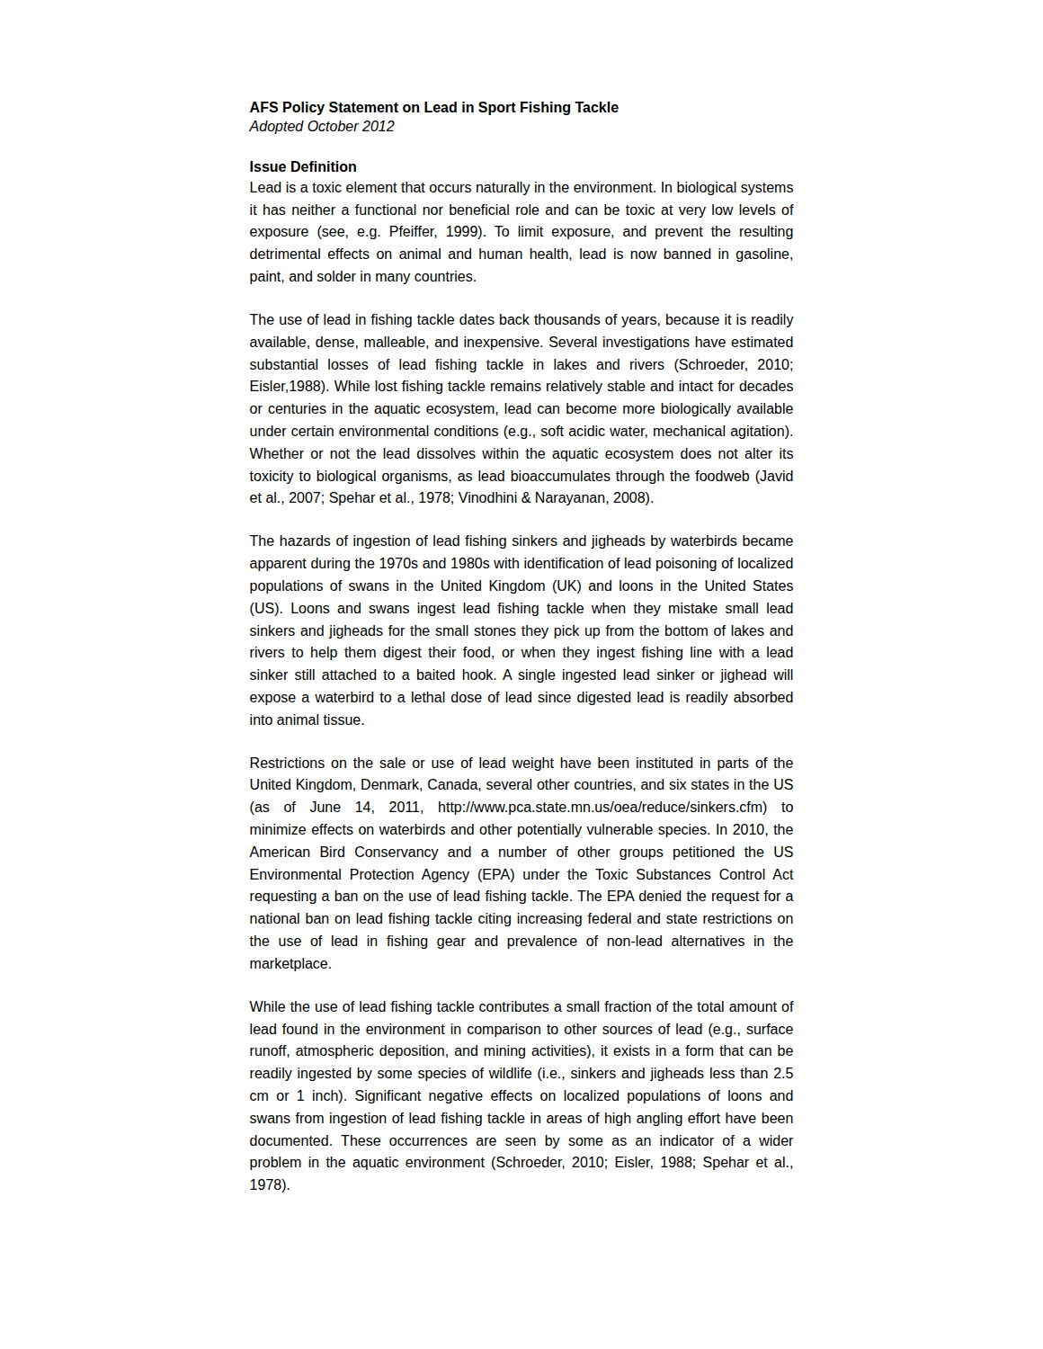AFS Policy Statement on Lead in Sport Fishing Tackle
Adopted October 2012
Issue Definition
Lead is a toxic element that occurs naturally in the environment. In biological systems it has neither a functional nor beneficial role and can be toxic at very low levels of exposure (see, e.g. Pfeiffer, 1999). To limit exposure, and prevent the resulting detrimental effects on animal and human health, lead is now banned in gasoline, paint, and solder in many countries.
The use of lead in fishing tackle dates back thousands of years, because it is readily available, dense, malleable, and inexpensive. Several investigations have estimated substantial losses of lead fishing tackle in lakes and rivers (Schroeder, 2010; Eisler,1988). While lost fishing tackle remains relatively stable and intact for decades or centuries in the aquatic ecosystem, lead can become more biologically available under certain environmental conditions (e.g., soft acidic water, mechanical agitation). Whether or not the lead dissolves within the aquatic ecosystem does not alter its toxicity to biological organisms, as lead bioaccumulates through the foodweb (Javid et al., 2007; Spehar et al., 1978; Vinodhini & Narayanan, 2008).
The hazards of ingestion of lead fishing sinkers and jigheads by waterbirds became apparent during the 1970s and 1980s with identification of lead poisoning of localized populations of swans in the United Kingdom (UK) and loons in the United States (US). Loons and swans ingest lead fishing tackle when they mistake small lead sinkers and jigheads for the small stones they pick up from the bottom of lakes and rivers to help them digest their food, or when they ingest fishing line with a lead sinker still attached to a baited hook. A single ingested lead sinker or jighead will expose a waterbird to a lethal dose of lead since digested lead is readily absorbed into animal tissue.
Restrictions on the sale or use of lead weight have been instituted in parts of the United Kingdom, Denmark, Canada, several other countries, and six states in the US (as of June 14, 2011, http://www.pca.state.mn.us/oea/reduce/sinkers.cfm) to minimize effects on waterbirds and other potentially vulnerable species. In 2010, the American Bird Conservancy and a number of other groups petitioned the US Environmental Protection Agency (EPA) under the Toxic Substances Control Act requesting a ban on the use of lead fishing tackle. The EPA denied the request for a national ban on lead fishing tackle citing increasing federal and state restrictions on the use of lead in fishing gear and prevalence of non-lead alternatives in the marketplace.
While the use of lead fishing tackle contributes a small fraction of the total amount of lead found in the environment in comparison to other sources of lead (e.g., surface runoff, atmospheric deposition, and mining activities), it exists in a form that can be readily ingested by some species of wildlife (i.e., sinkers and jigheads less than 2.5 cm or 1 inch). Significant negative effects on localized populations of loons and swans from ingestion of lead fishing tackle in areas of high angling effort have been documented. These occurrences are seen by some as an indicator of a wider problem in the aquatic environment (Schroeder, 2010; Eisler, 1988; Spehar et al., 1978).